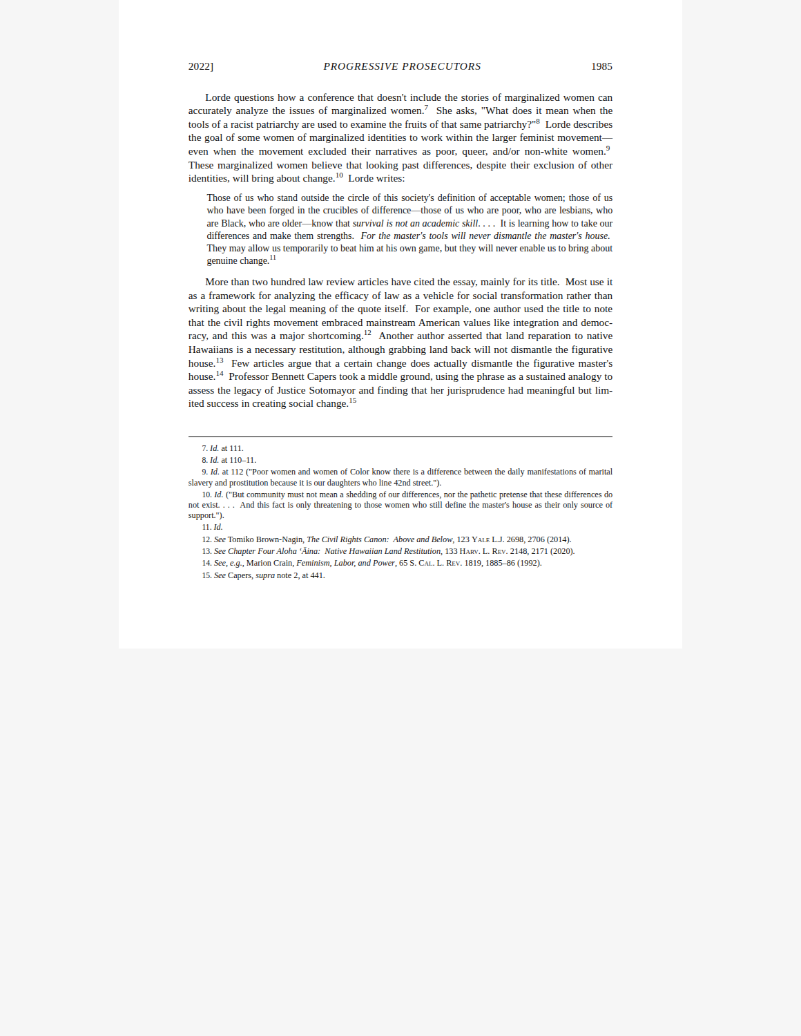2022] PROGRESSIVE PROSECUTORS 1985
Lorde questions how a conference that doesn't include the stories of marginalized women can accurately analyze the issues of marginalized women.7 She asks, "What does it mean when the tools of a racist patriarchy are used to examine the fruits of that same patriarchy?"8 Lorde describes the goal of some women of marginalized identities to work within the larger feminist movement—even when the movement excluded their narratives as poor, queer, and/or non-white women.9 These marginalized women believe that looking past differences, despite their exclusion of other identities, will bring about change.10 Lorde writes:
Those of us who stand outside the circle of this society's definition of acceptable women; those of us who have been forged in the crucibles of difference—those of us who are poor, who are lesbians, who are Black, who are older—know that survival is not an academic skill. . . . It is learning how to take our differences and make them strengths. For the master's tools will never dismantle the master's house. They may allow us temporarily to beat him at his own game, but they will never enable us to bring about genuine change.11
More than two hundred law review articles have cited the essay, mainly for its title. Most use it as a framework for analyzing the efficacy of law as a vehicle for social transformation rather than writing about the legal meaning of the quote itself. For example, one author used the title to note that the civil rights movement embraced mainstream American values like integration and democracy, and this was a major shortcoming.12 Another author asserted that land reparation to native Hawaiians is a necessary restitution, although grabbing land back will not dismantle the figurative house.13 Few articles argue that a certain change does actually dismantle the figurative master's house.14 Professor Bennett Capers took a middle ground, using the phrase as a sustained analogy to assess the legacy of Justice Sotomayor and finding that her jurisprudence had meaningful but limited success in creating social change.15
7. Id. at 111.
8. Id. at 110–11.
9. Id. at 112 ("Poor women and women of Color know there is a difference between the daily manifestations of marital slavery and prostitution because it is our daughters who line 42nd street.").
10. Id. ("But community must not mean a shedding of our differences, nor the pathetic pretense that these differences do not exist. . . . And this fact is only threatening to those women who still define the master's house as their only source of support.").
11. Id.
12. See Tomiko Brown-Nagin, The Civil Rights Canon: Above and Below, 123 Yale L.J. 2698, 2706 (2014).
13. See Chapter Four Aloha ʻĀina: Native Hawaiian Land Restitution, 133 Harv. L. Rev. 2148, 2171 (2020).
14. See, e.g., Marion Crain, Feminism, Labor, and Power, 65 S. Cal. L. Rev. 1819, 1885–86 (1992).
15. See Capers, supra note 2, at 441.